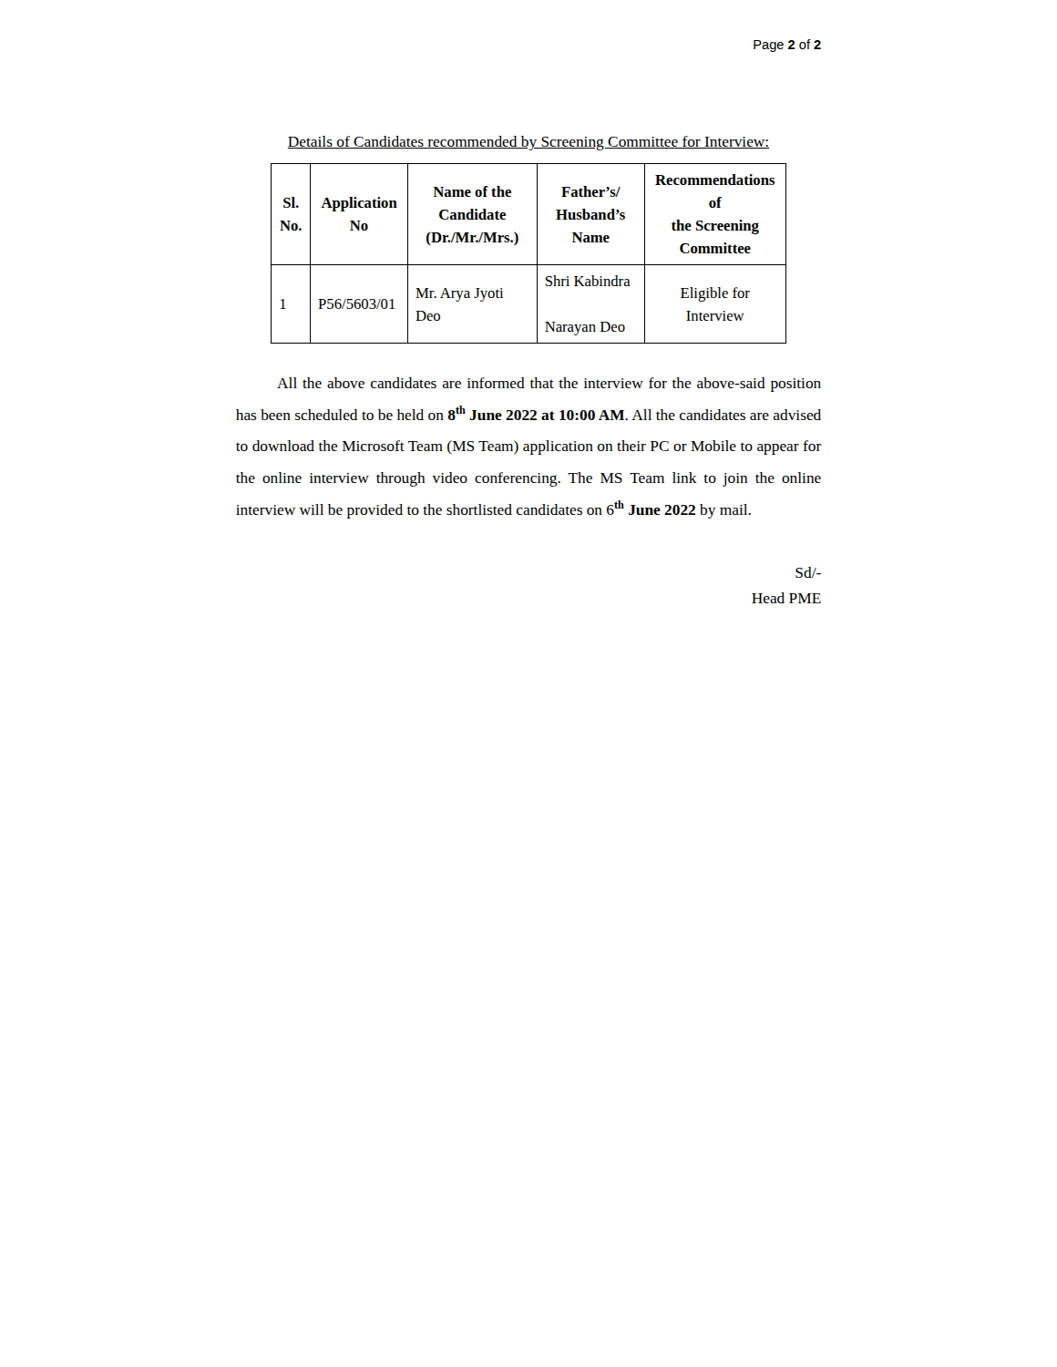Page 2 of 2
Details of Candidates recommended by Screening Committee for Interview:
| Sl. No. | Application No | Name of the Candidate (Dr./Mr./Mrs.) | Father’s/ Husband’s Name | Recommendations of the Screening Committee |
| --- | --- | --- | --- | --- |
| 1 | P56/5603/01 | Mr. Arya Jyoti Deo | Shri Kabindra Narayan Deo | Eligible for Interview |
All the above candidates are informed that the interview for the above-said position has been scheduled to be held on 8th June 2022 at 10:00 AM. All the candidates are advised to download the Microsoft Team (MS Team) application on their PC or Mobile to appear for the online interview through video conferencing. The MS Team link to join the online interview will be provided to the shortlisted candidates on 6th June 2022 by mail.
Sd/-
Head PME